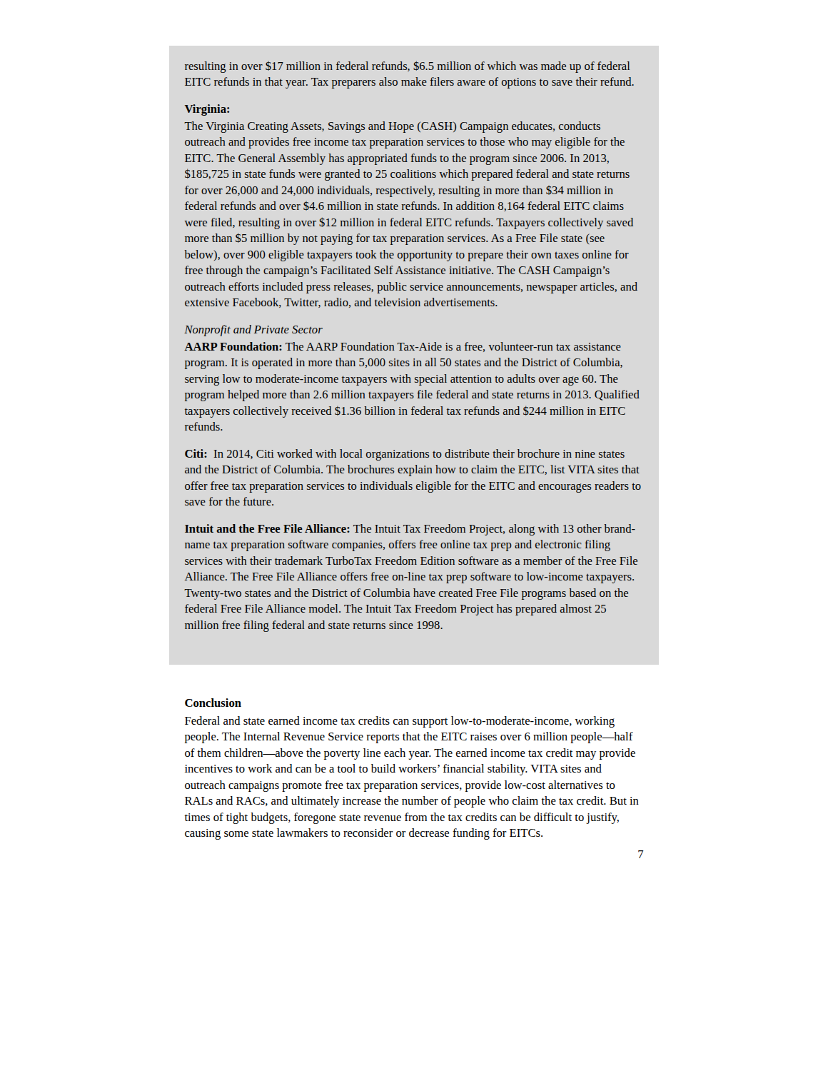resulting in over $17 million in federal refunds, $6.5 million of which was made up of federal EITC refunds in that year. Tax preparers also make filers aware of options to save their refund.
Virginia:
The Virginia Creating Assets, Savings and Hope (CASH) Campaign educates, conducts outreach and provides free income tax preparation services to those who may eligible for the EITC. The General Assembly has appropriated funds to the program since 2006. In 2013, $185,725 in state funds were granted to 25 coalitions which prepared federal and state returns for over 26,000 and 24,000 individuals, respectively, resulting in more than $34 million in federal refunds and over $4.6 million in state refunds. In addition 8,164 federal EITC claims were filed, resulting in over $12 million in federal EITC refunds. Taxpayers collectively saved more than $5 million by not paying for tax preparation services. As a Free File state (see below), over 900 eligible taxpayers took the opportunity to prepare their own taxes online for free through the campaign’s Facilitated Self Assistance initiative. The CASH Campaign’s outreach efforts included press releases, public service announcements, newspaper articles, and extensive Facebook, Twitter, radio, and television advertisements.
Nonprofit and Private Sector
AARP Foundation: The AARP Foundation Tax-Aide is a free, volunteer-run tax assistance program. It is operated in more than 5,000 sites in all 50 states and the District of Columbia, serving low to moderate-income taxpayers with special attention to adults over age 60. The program helped more than 2.6 million taxpayers file federal and state returns in 2013. Qualified taxpayers collectively received $1.36 billion in federal tax refunds and $244 million in EITC refunds.
Citi: In 2014, Citi worked with local organizations to distribute their brochure in nine states and the District of Columbia. The brochures explain how to claim the EITC, list VITA sites that offer free tax preparation services to individuals eligible for the EITC and encourages readers to save for the future.
Intuit and the Free File Alliance: The Intuit Tax Freedom Project, along with 13 other brand-name tax preparation software companies, offers free online tax prep and electronic filing services with their trademark TurboTax Freedom Edition software as a member of the Free File Alliance. The Free File Alliance offers free on-line tax prep software to low-income taxpayers. Twenty-two states and the District of Columbia have created Free File programs based on the federal Free File Alliance model. The Intuit Tax Freedom Project has prepared almost 25 million free filing federal and state returns since 1998.
Conclusion
Federal and state earned income tax credits can support low-to-moderate-income, working people. The Internal Revenue Service reports that the EITC raises over 6 million people—half of them children—above the poverty line each year. The earned income tax credit may provide incentives to work and can be a tool to build workers’ financial stability. VITA sites and outreach campaigns promote free tax preparation services, provide low-cost alternatives to RALs and RACs, and ultimately increase the number of people who claim the tax credit. But in times of tight budgets, foregone state revenue from the tax credits can be difficult to justify, causing some state lawmakers to reconsider or decrease funding for EITCs.
7